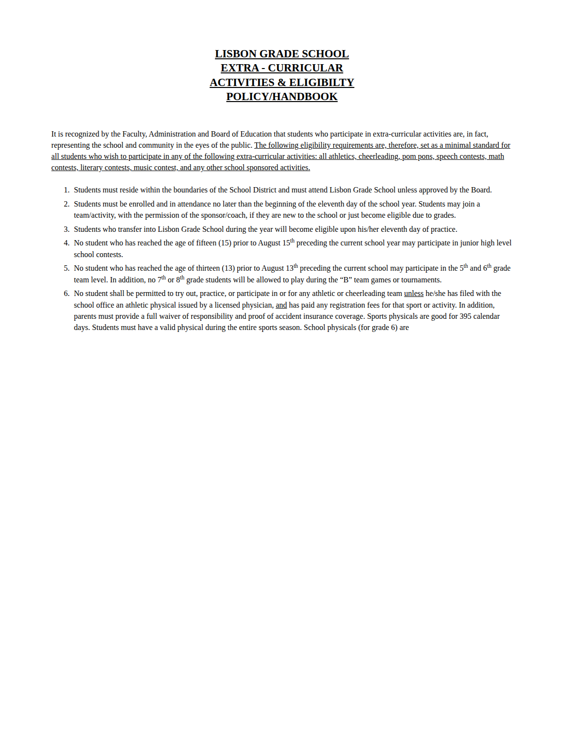LISBON GRADE SCHOOL
EXTRA - CURRICULAR
ACTIVITIES & ELIGIBILTY
POLICY/HANDBOOK
It is recognized by the Faculty, Administration and Board of Education that students who participate in extra-curricular activities are, in fact, representing the school and community in the eyes of the public. The following eligibility requirements are, therefore, set as a minimal standard for all students who wish to participate in any of the following extra-curricular activities: all athletics, cheerleading, pom pons, speech contests, math contests, literary contests, music contest, and any other school sponsored activities.
Students must reside within the boundaries of the School District and must attend Lisbon Grade School unless approved by the Board.
Students must be enrolled and in attendance no later than the beginning of the eleventh day of the school year. Students may join a team/activity, with the permission of the sponsor/coach, if they are new to the school or just become eligible due to grades.
Students who transfer into Lisbon Grade School during the year will become eligible upon his/her eleventh day of practice.
No student who has reached the age of fifteen (15) prior to August 15th preceding the current school year may participate in junior high level school contests.
No student who has reached the age of thirteen (13) prior to August 13th preceding the current school may participate in the 5th and 6th grade team level. In addition, no 7th or 8th grade students will be allowed to play during the “B” team games or tournaments.
No student shall be permitted to try out, practice, or participate in or for any athletic or cheerleading team unless he/she has filed with the school office an athletic physical issued by a licensed physician, and has paid any registration fees for that sport or activity. In addition, parents must provide a full waiver of responsibility and proof of accident insurance coverage. Sports physicals are good for 395 calendar days. Students must have a valid physical during the entire sports season. School physicals (for grade 6) are